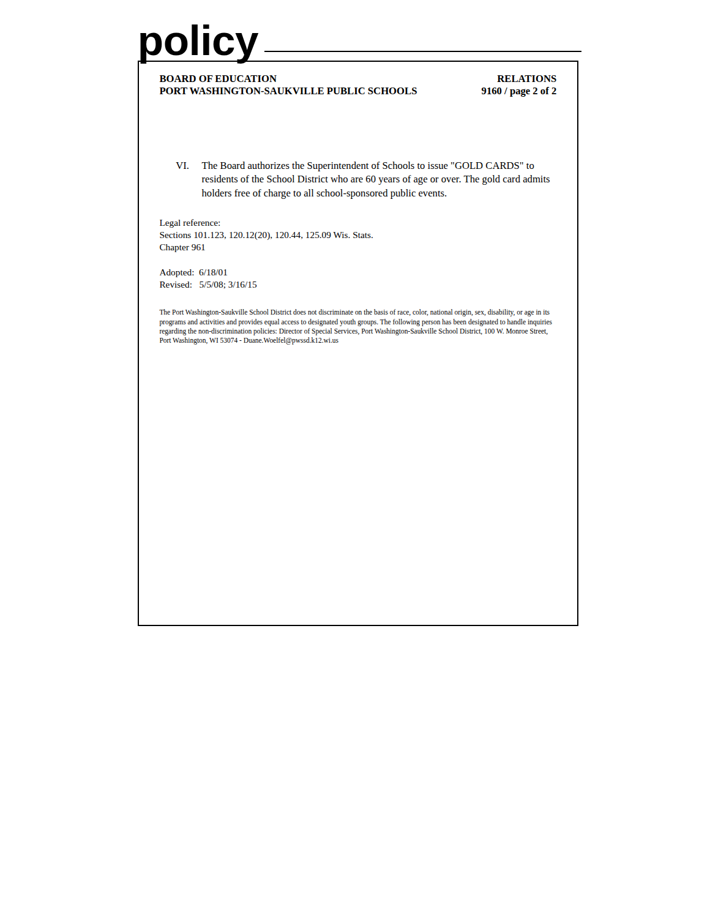policy
| BOARD OF EDUCATION | RELATIONS |
| PORT WASHINGTON-SAUKVILLE PUBLIC SCHOOLS | 9160 / page 2 of 2 |
VI.
The Board authorizes the Superintendent of Schools to issue "GOLD CARDS" to residents of the School District who are 60 years of age or over. The gold card admits holders free of charge to all school-sponsored public events.
Legal reference:
Sections 101.123, 120.12(20), 120.44, 125.09 Wis. Stats.
Chapter 961
Adopted: 6/18/01
Revised: 5/5/08; 3/16/15
The Port Washington-Saukville School District does not discriminate on the basis of race, color, national origin, sex, disability, or age in its programs and activities and provides equal access to designated youth groups. The following person has been designated to handle inquiries regarding the non-discrimination policies: Director of Special Services, Port Washington-Saukville School District, 100 W. Monroe Street, Port Washington, WI 53074 - Duane.Woelfel@pwssd.k12.wi.us